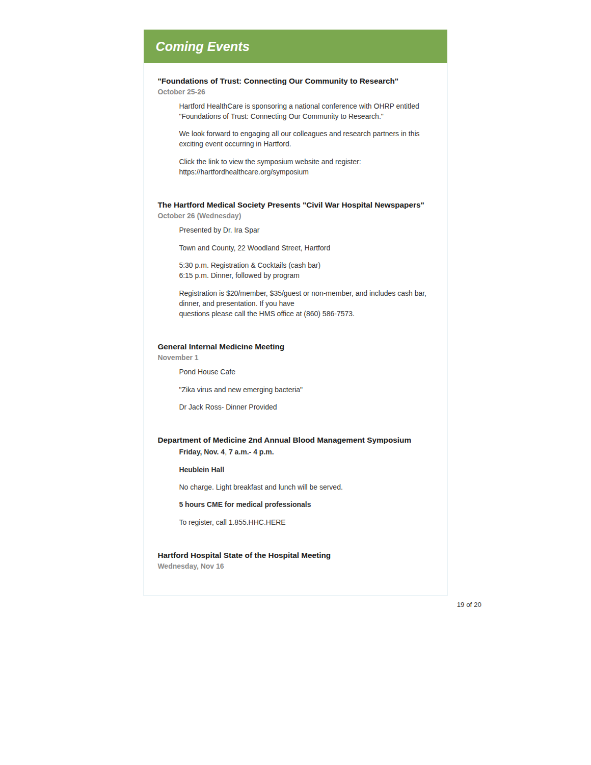Coming Events
"Foundations of Trust: Connecting Our Community to Research"
October 25-26
Hartford HealthCare is sponsoring a national conference with OHRP entitled "Foundations of Trust: Connecting Our Community to Research."
We look forward to engaging all our colleagues and research partners in this exciting event occurring in Hartford.
Click the link to view the symposium website and register: https://hartfordhealthcare.org/symposium
The Hartford Medical Society Presents "Civil War Hospital Newspapers"
October 26 (Wednesday)
Presented by Dr. Ira Spar
Town and County, 22 Woodland Street, Hartford
5:30 p.m. Registration & Cocktails (cash bar)
6:15 p.m. Dinner, followed by program
Registration is $20/member, $35/guest or non-member, and includes cash bar, dinner, and presentation. If you have
questions please call the HMS office at (860) 586-7573.
General Internal Medicine Meeting
November 1
Pond House Cafe
"Zika virus and new emerging bacteria"
Dr Jack Ross- Dinner Provided
Department of Medicine 2nd Annual Blood Management Symposium
Friday, Nov. 4, 7 a.m.- 4 p.m.
Heublein Hall
No charge. Light breakfast and lunch will be served.
5 hours CME for medical professionals
To register, call 1.855.HHC.HERE
Hartford Hospital State of the Hospital Meeting
Wednesday, Nov 16
19 of 20